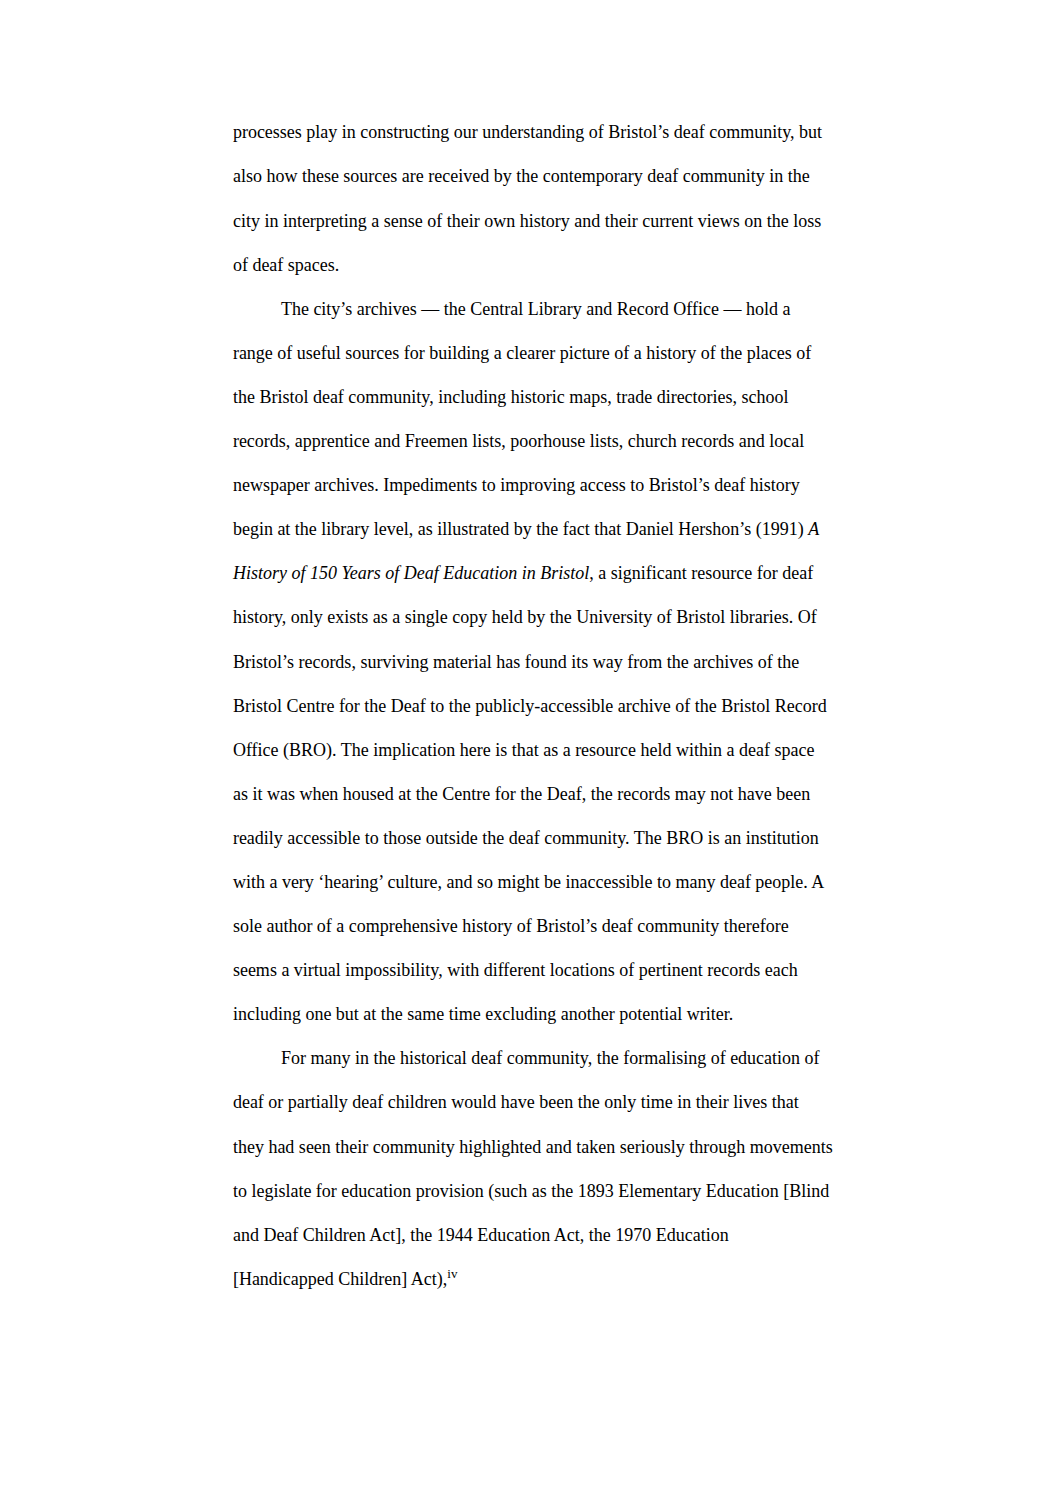processes play in constructing our understanding of Bristol’s deaf community, but also how these sources are received by the contemporary deaf community in the city in interpreting a sense of their own history and their current views on the loss of deaf spaces.
The city’s archives — the Central Library and Record Office — hold a range of useful sources for building a clearer picture of a history of the places of the Bristol deaf community, including historic maps, trade directories, school records, apprentice and Freemen lists, poorhouse lists, church records and local newspaper archives. Impediments to improving access to Bristol’s deaf history begin at the library level, as illustrated by the fact that Daniel Hershon’s (1991) A History of 150 Years of Deaf Education in Bristol, a significant resource for deaf history, only exists as a single copy held by the University of Bristol libraries. Of Bristol’s records, surviving material has found its way from the archives of the Bristol Centre for the Deaf to the publicly-accessible archive of the Bristol Record Office (BRO). The implication here is that as a resource held within a deaf space as it was when housed at the Centre for the Deaf, the records may not have been readily accessible to those outside the deaf community. The BRO is an institution with a very ‘hearing’ culture, and so might be inaccessible to many deaf people. A sole author of a comprehensive history of Bristol’s deaf community therefore seems a virtual impossibility, with different locations of pertinent records each including one but at the same time excluding another potential writer.
For many in the historical deaf community, the formalising of education of deaf or partially deaf children would have been the only time in their lives that they had seen their community highlighted and taken seriously through movements to legislate for education provision (such as the 1893 Elementary Education [Blind and Deaf Children Act], the 1944 Education Act, the 1970 Education [Handicapped Children] Act),iv